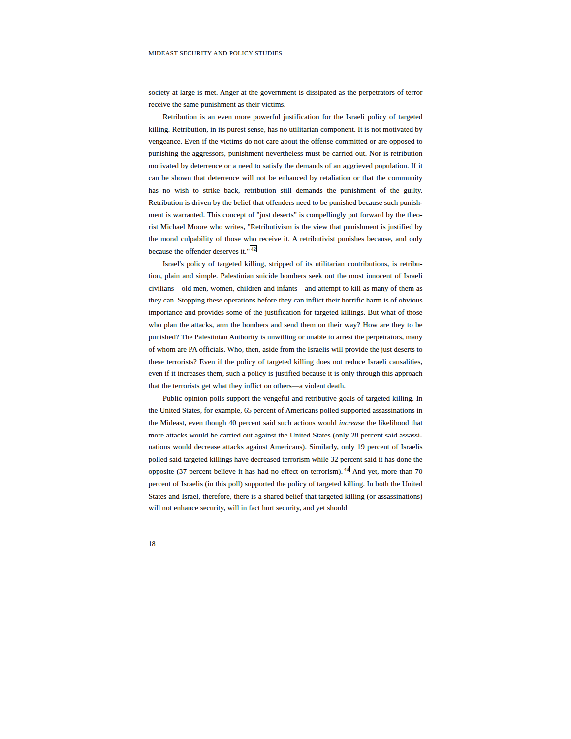Mideast Security and Policy Studies
society at large is met. Anger at the government is dissipated as the perpetrators of terror receive the same punishment as their victims.
Retribution is an even more powerful justification for the Israeli policy of targeted killing. Retribution, in its purest sense, has no utilitarian component. It is not motivated by vengeance. Even if the victims do not care about the offense committed or are opposed to punishing the aggressors, punishment nevertheless must be carried out. Nor is retribution motivated by deterrence or a need to satisfy the demands of an aggrieved population. If it can be shown that deterrence will not be enhanced by retaliation or that the community has no wish to strike back, retribution still demands the punishment of the guilty. Retribution is driven by the belief that offenders need to be punished because such punishment is warranted. This concept of "just deserts" is compellingly put forward by the theorist Michael Moore who writes, "Retributivism is the view that punishment is justified by the moral culpability of those who receive it. A retributivist punishes because, and only because the offender deserves it."42
Israel's policy of targeted killing, stripped of its utilitarian contributions, is retribution, plain and simple. Palestinian suicide bombers seek out the most innocent of Israeli civilians—old men, women, children and infants—and attempt to kill as many of them as they can. Stopping these operations before they can inflict their horrific harm is of obvious importance and provides some of the justification for targeted killings. But what of those who plan the attacks, arm the bombers and send them on their way? How are they to be punished? The Palestinian Authority is unwilling or unable to arrest the perpetrators, many of whom are PA officials. Who, then, aside from the Israelis will provide the just deserts to these terrorists? Even if the policy of targeted killing does not reduce Israeli causalities, even if it increases them, such a policy is justified because it is only through this approach that the terrorists get what they inflict on others—a violent death.
Public opinion polls support the vengeful and retributive goals of targeted killing. In the United States, for example, 65 percent of Americans polled supported assassinations in the Mideast, even though 40 percent said such actions would increase the likelihood that more attacks would be carried out against the United States (only 28 percent said assassinations would decrease attacks against Americans). Similarly, only 19 percent of Israelis polled said targeted killings have decreased terrorism while 32 percent said it has done the opposite (37 percent believe it has had no effect on terrorism).43 And yet, more than 70 percent of Israelis (in this poll) supported the policy of targeted killing. In both the United States and Israel, therefore, there is a shared belief that targeted killing (or assassinations) will not enhance security, will in fact hurt security, and yet should
18